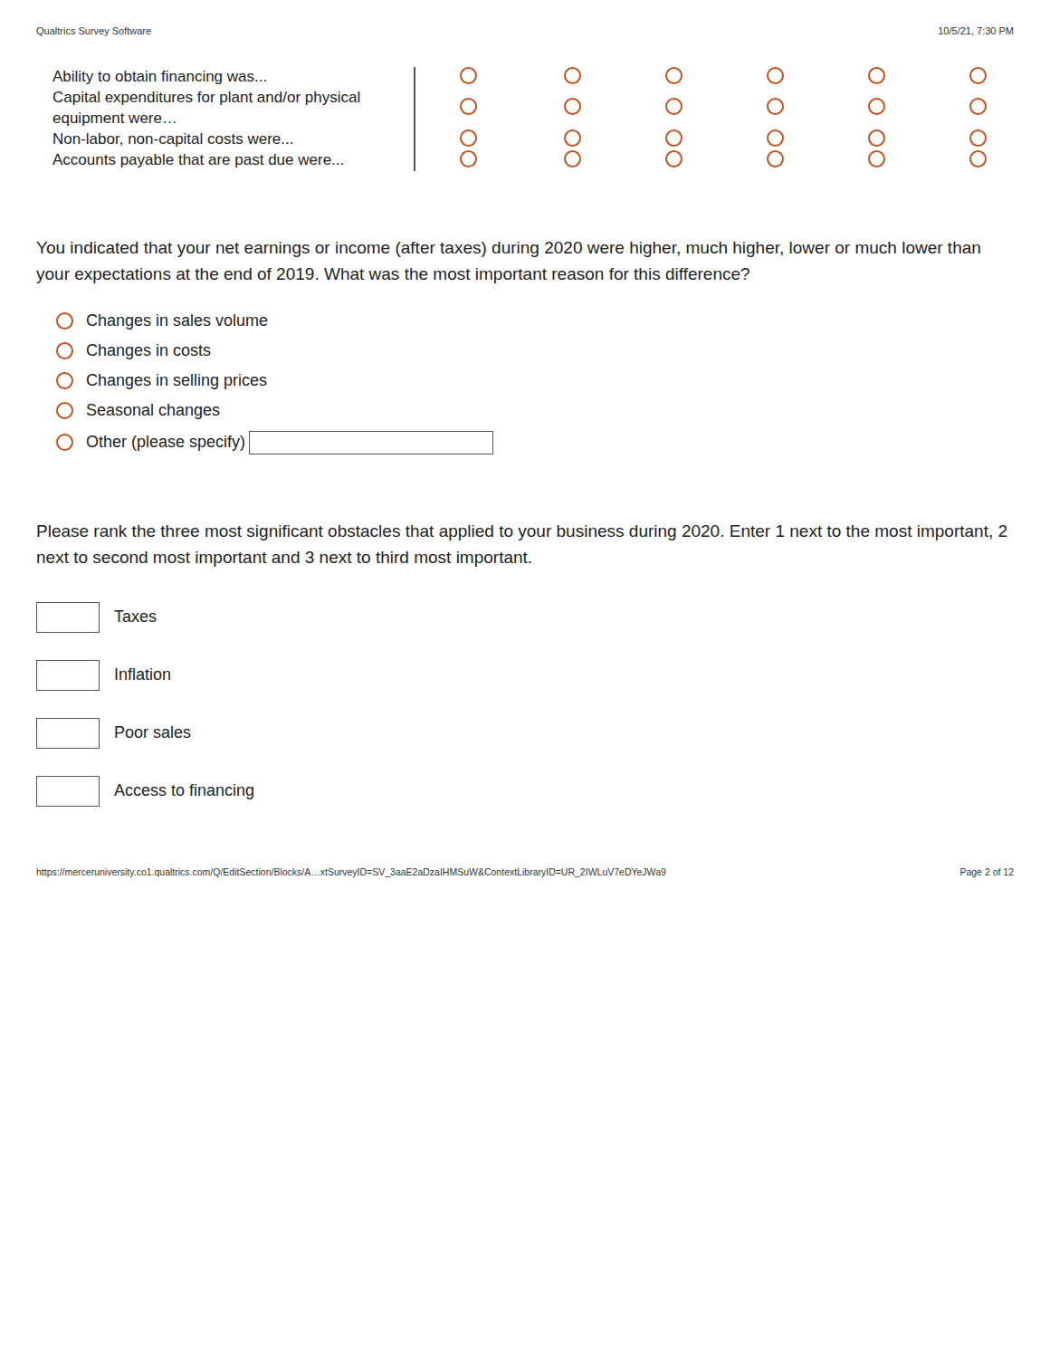Qualtrics Survey Software
10/5/21, 7:30 PM
| Ability to obtain financing was... | | | | | | |
| Capital expenditures for plant and/or physical equipment were… | | | | | | |
| Non-labor, non-capital costs were... | | | | | | |
| Accounts payable that are past due were... | | | | | | |
You indicated that your net earnings or income (after taxes) during 2020 were higher, much higher, lower or much lower than your expectations at the end of 2019. What was the most important reason for this difference?
Changes in sales volume
Changes in costs
Changes in selling prices
Seasonal changes
Other (please specify)
Please rank the three most significant obstacles that applied to your business during 2020. Enter 1 next to the most important, 2 next to second most important and 3 next to third most important.
Taxes
Inflation
Poor sales
Access to financing
https://merceruniversity.co1.qualtrics.com/Q/EditSection/Blocks/A…xtSurveyID=SV_3aaE2aDzaIHMSuW&ContextLibraryID=UR_2IWLuV7eDYeJWa9
Page 2 of 12